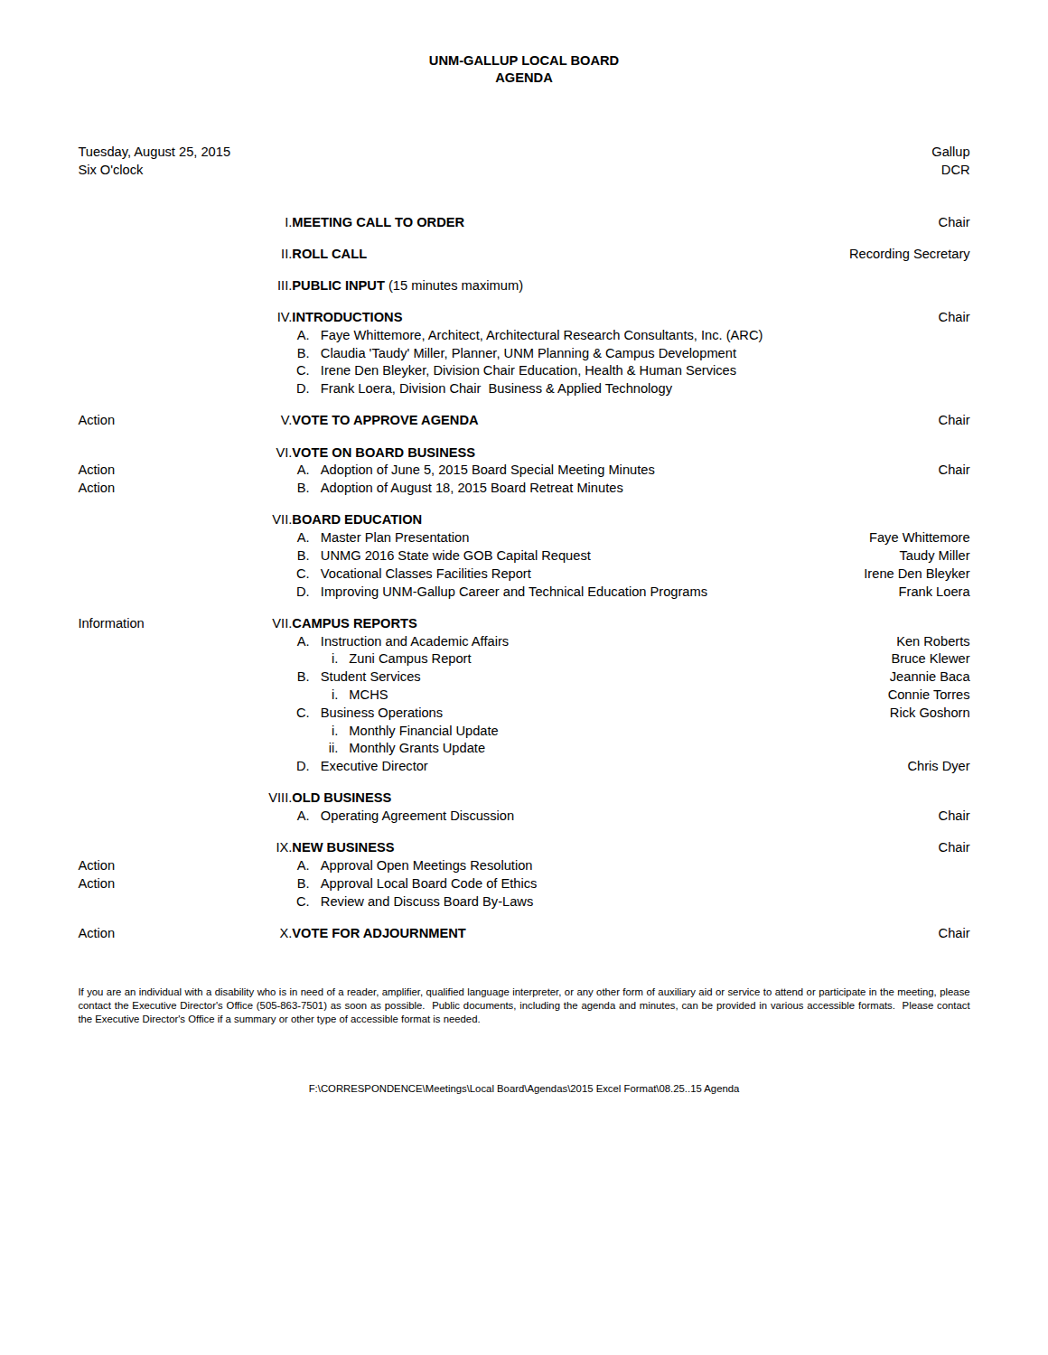UNM-GALLUP LOCAL BOARD
AGENDA
| Tuesday, August 25, 2015 | Gallup |
| Six O'clock | DCR |
| | I. | MEETING CALL TO ORDER | Chair |
| | II. | ROLL CALL | Recording Secretary |
| | III. | PUBLIC INPUT (15 minutes maximum) | |
| | IV. | INTRODUCTIONS | Chair |
| | | Faye Whittemore, Architect, Architectural Research Consultants, Inc. (ARC) Claudia 'Taudy' Miller, Planner, UNM Planning & Campus Development Irene Den Bleyker, Division Chair Education, Health & Human Services Frank Loera, Division Chair Business & Applied Technology |
| Action | V. | VOTE TO APPROVE AGENDA | Chair |
| | VI. | VOTE ON BOARD BUSINESS | |
| Action | | Adoption of June 5, 2015 Board Special Meeting Minutes | Chair |
| Action | | Adoption of August 18, 2015 Board Retreat Minutes | |
| | VII. | BOARD EDUCATION | |
| | | Master Plan Presentation Faye Whittemore UNMG 2016 State wide GOB Capital Request Taudy Miller Vocational Classes Facilities Report Irene Den Bleyker Improving UNM-Gallup Career and Technical Education Programs Frank Loera |
| Information | VII. | CAMPUS REPORTS | |
| | | Instruction and Academic Affairs Ken Roberts Zuni Campus Report Bruce Klewer Student Services Jeannie Baca MCHS Connie Torres Business Operations Rick Goshorn Monthly Financial Update Monthly Grants Update Executive Director Chris Dyer |
| | VIII. | OLD BUSINESS | |
| | | Operating Agreement Discussion | Chair |
| | IX. | NEW BUSINESS | Chair |
| Action | | Approval Open Meetings Resolution | |
| Action | | Approval Local Board Code of Ethics Review and Discuss Board By-Laws | |
| Action | X. | VOTE FOR ADJOURNMENT | Chair |
If you are an individual with a disability who is in need of a reader, amplifier, qualified language interpreter, or any other form of auxiliary aid or service to attend or participate in the meeting, please contact the Executive Director's Office (505-863-7501) as soon as possible. Public documents, including the agenda and minutes, can be provided in various accessible formats. Please contact the Executive Director's Office if a summary or other type of accessible format is needed.
F:\CORRESPONDENCE\Meetings\Local Board\Agendas\2015 Excel Format\08.25..15 Agenda